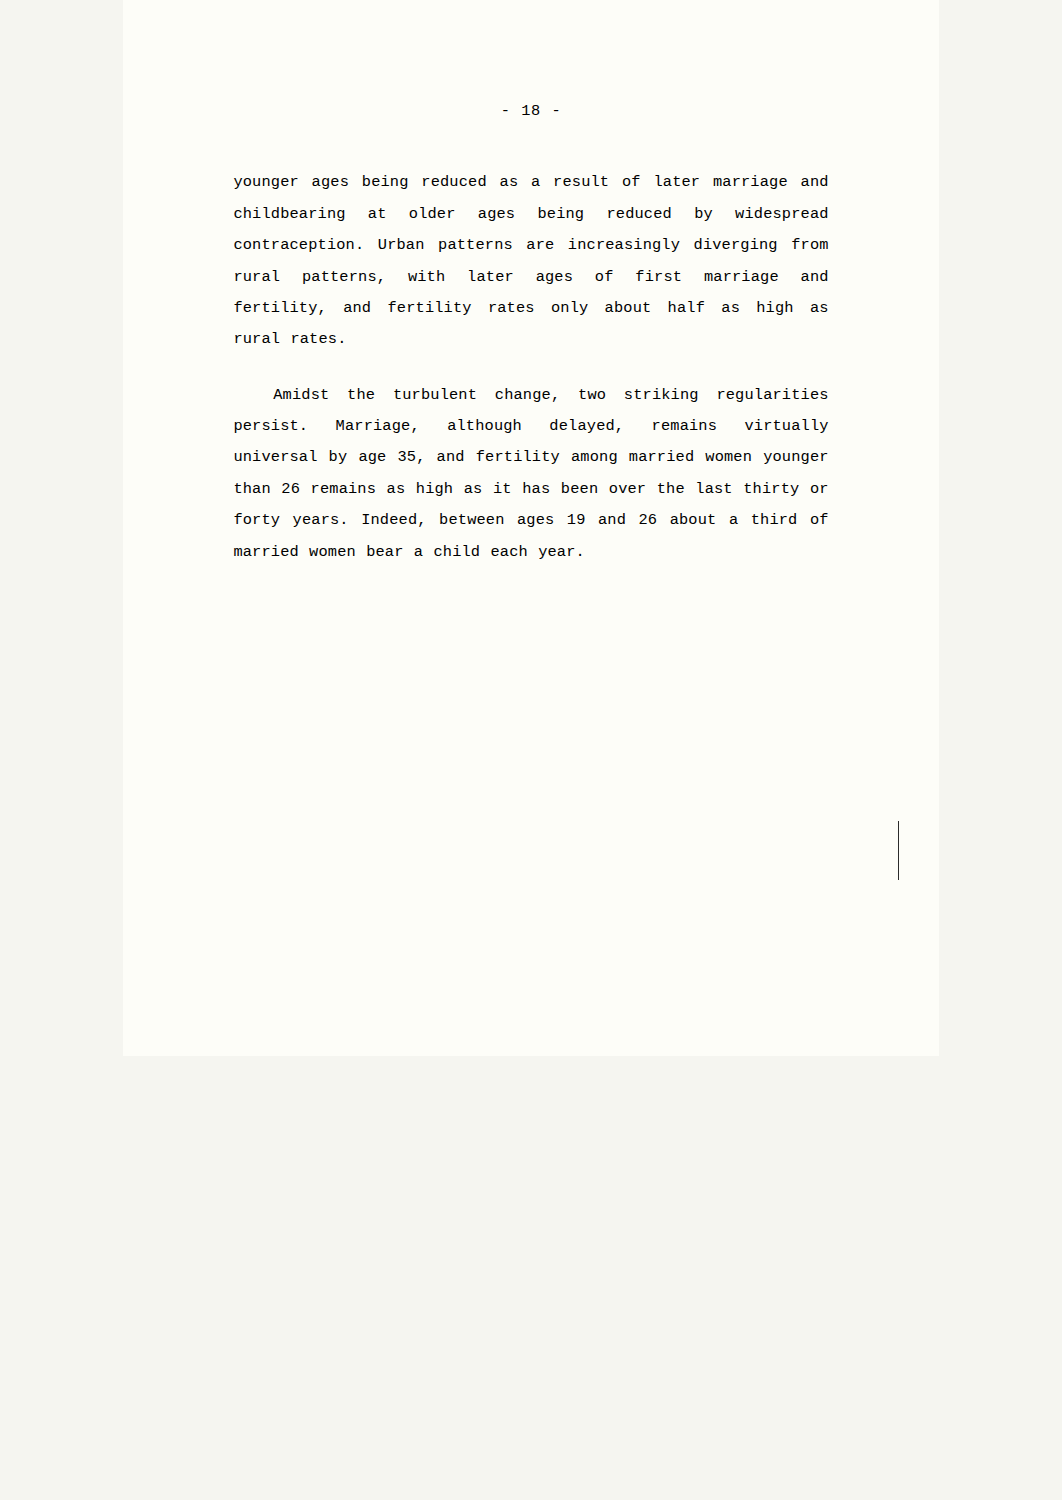- 18 -
younger ages being reduced as a result of later marriage and childbearing at older ages being reduced by widespread contraception. Urban patterns are increasingly diverging from rural patterns, with later ages of first marriage and fertility, and fertility rates only about half as high as rural rates.
Amidst the turbulent change, two striking regularities persist. Marriage, although delayed, remains virtually universal by age 35, and fertility among married women younger than 26 remains as high as it has been over the last thirty or forty years. Indeed, between ages 19 and 26 about a third of married women bear a child each year.